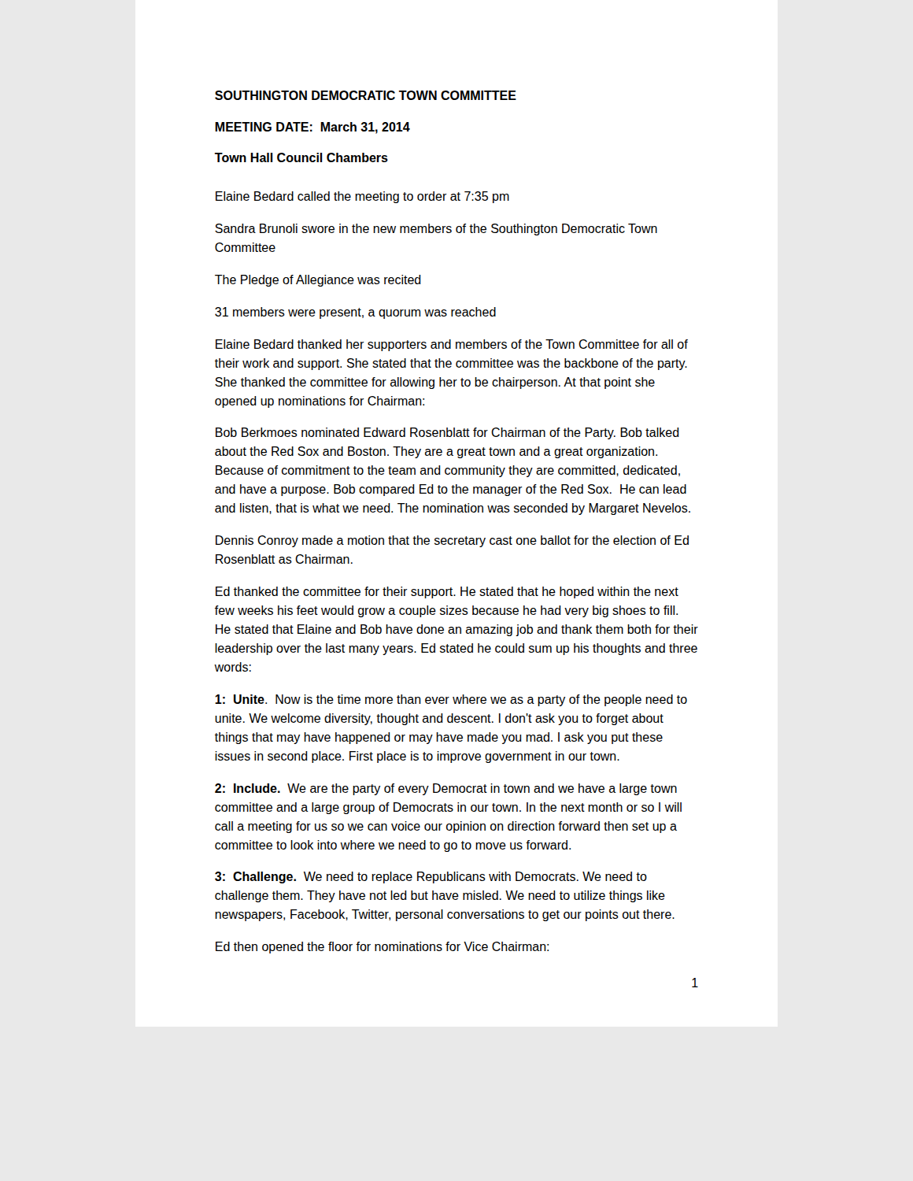SOUTHINGTON DEMOCRATIC TOWN COMMITTEE
MEETING DATE: March 31, 2014
Town Hall Council Chambers
Elaine Bedard called the meeting to order at 7:35 pm
Sandra Brunoli swore in the new members of the Southington Democratic Town Committee
The Pledge of Allegiance was recited
31 members were present, a quorum was reached
Elaine Bedard thanked her supporters and members of the Town Committee for all of their work and support. She stated that the committee was the backbone of the party. She thanked the committee for allowing her to be chairperson. At that point she opened up nominations for Chairman:
Bob Berkmoes nominated Edward Rosenblatt for Chairman of the Party. Bob talked about the Red Sox and Boston. They are a great town and a great organization. Because of commitment to the team and community they are committed, dedicated, and have a purpose. Bob compared Ed to the manager of the Red Sox. He can lead and listen, that is what we need. The nomination was seconded by Margaret Nevelos.
Dennis Conroy made a motion that the secretary cast one ballot for the election of Ed Rosenblatt as Chairman.
Ed thanked the committee for their support. He stated that he hoped within the next few weeks his feet would grow a couple sizes because he had very big shoes to fill. He stated that Elaine and Bob have done an amazing job and thank them both for their leadership over the last many years. Ed stated he could sum up his thoughts and three words:
1: Unite. Now is the time more than ever where we as a party of the people need to unite. We welcome diversity, thought and descent. I don't ask you to forget about things that may have happened or may have made you mad. I ask you put these issues in second place. First place is to improve government in our town.
2: Include. We are the party of every Democrat in town and we have a large town committee and a large group of Democrats in our town. In the next month or so I will call a meeting for us so we can voice our opinion on direction forward then set up a committee to look into where we need to go to move us forward.
3: Challenge. We need to replace Republicans with Democrats. We need to challenge them. They have not led but have misled. We need to utilize things like newspapers, Facebook, Twitter, personal conversations to get our points out there.
Ed then opened the floor for nominations for Vice Chairman:
1